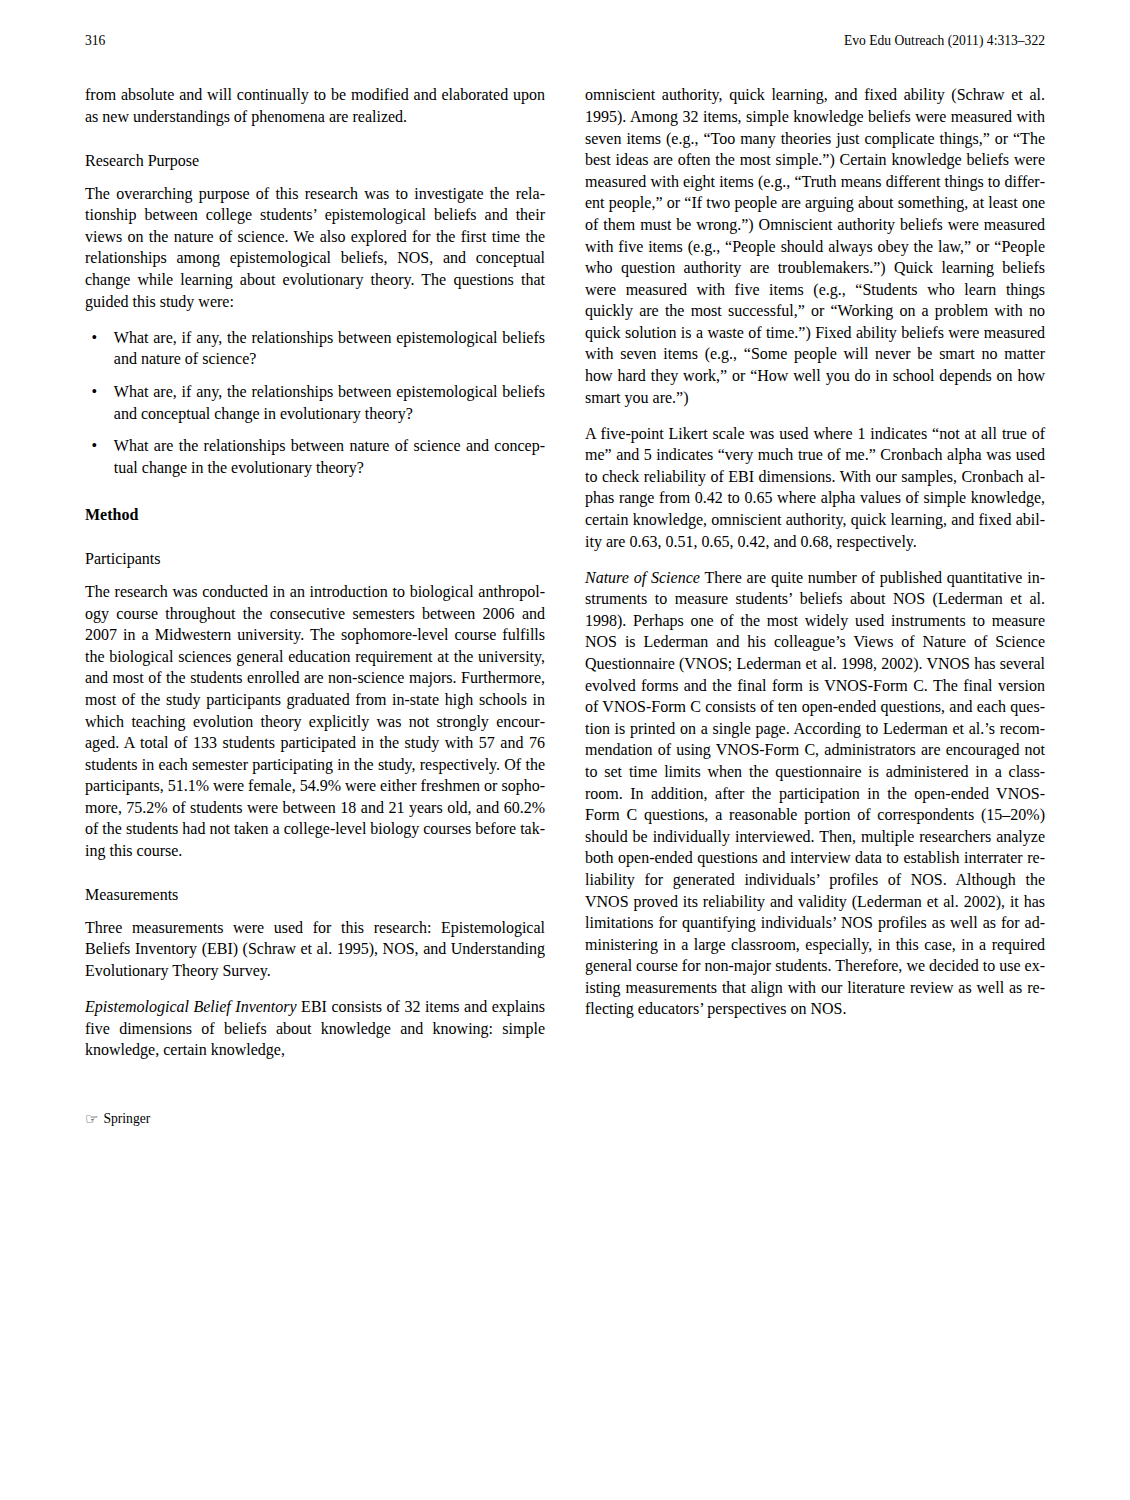316 Evo Edu Outreach (2011) 4:313–322
from absolute and will continually to be modified and elaborated upon as new understandings of phenomena are realized.
Research Purpose
The overarching purpose of this research was to investigate the relationship between college students’ epistemological beliefs and their views on the nature of science. We also explored for the first time the relationships among epistemological beliefs, NOS, and conceptual change while learning about evolutionary theory. The questions that guided this study were:
What are, if any, the relationships between epistemological beliefs and nature of science?
What are, if any, the relationships between epistemological beliefs and conceptual change in evolutionary theory?
What are the relationships between nature of science and conceptual change in the evolutionary theory?
Method
Participants
The research was conducted in an introduction to biological anthropology course throughout the consecutive semesters between 2006 and 2007 in a Midwestern university. The sophomore-level course fulfills the biological sciences general education requirement at the university, and most of the students enrolled are non-science majors. Furthermore, most of the study participants graduated from in-state high schools in which teaching evolution theory explicitly was not strongly encouraged. A total of 133 students participated in the study with 57 and 76 students in each semester participating in the study, respectively. Of the participants, 51.1% were female, 54.9% were either freshmen or sophomore, 75.2% of students were between 18 and 21 years old, and 60.2% of the students had not taken a college-level biology courses before taking this course.
Measurements
Three measurements were used for this research: Epistemological Beliefs Inventory (EBI) (Schraw et al. 1995), NOS, and Understanding Evolutionary Theory Survey.
Epistemological Belief Inventory EBI consists of 32 items and explains five dimensions of beliefs about knowledge and knowing: simple knowledge, certain knowledge,
omniscient authority, quick learning, and fixed ability (Schraw et al. 1995). Among 32 items, simple knowledge beliefs were measured with seven items (e.g., “Too many theories just complicate things,” or “The best ideas are often the most simple.”) Certain knowledge beliefs were measured with eight items (e.g., “Truth means different things to different people,” or “If two people are arguing about something, at least one of them must be wrong.”) Omniscient authority beliefs were measured with five items (e.g., “People should always obey the law,” or “People who question authority are troublemakers.”) Quick learning beliefs were measured with five items (e.g., “Students who learn things quickly are the most successful,” or “Working on a problem with no quick solution is a waste of time.”) Fixed ability beliefs were measured with seven items (e.g., “Some people will never be smart no matter how hard they work,” or “How well you do in school depends on how smart you are.”)
A five-point Likert scale was used where 1 indicates “not at all true of me” and 5 indicates “very much true of me.” Cronbach alpha was used to check reliability of EBI dimensions. With our samples, Cronbach alphas range from 0.42 to 0.65 where alpha values of simple knowledge, certain knowledge, omniscient authority, quick learning, and fixed ability are 0.63, 0.51, 0.65, 0.42, and 0.68, respectively.
Nature of Science There are quite number of published quantitative instruments to measure students’ beliefs about NOS (Lederman et al. 1998). Perhaps one of the most widely used instruments to measure NOS is Lederman and his colleague’s Views of Nature of Science Questionnaire (VNOS; Lederman et al. 1998, 2002). VNOS has several evolved forms and the final form is VNOS-Form C. The final version of VNOS-Form C consists of ten open-ended questions, and each question is printed on a single page. According to Lederman et al.’s recommendation of using VNOS-Form C, administrators are encouraged not to set time limits when the questionnaire is administered in a classroom. In addition, after the participation in the open-ended VNOS-Form C questions, a reasonable portion of correspondents (15–20%) should be individually interviewed. Then, multiple researchers analyze both open-ended questions and interview data to establish interrater reliability for generated individuals’ profiles of NOS. Although the VNOS proved its reliability and validity (Lederman et al. 2002), it has limitations for quantifying individuals’ NOS profiles as well as for administering in a large classroom, especially, in this case, in a required general course for non-major students. Therefore, we decided to use existing measurements that align with our literature review as well as reflecting educators’ perspectives on NOS.
☞Springer